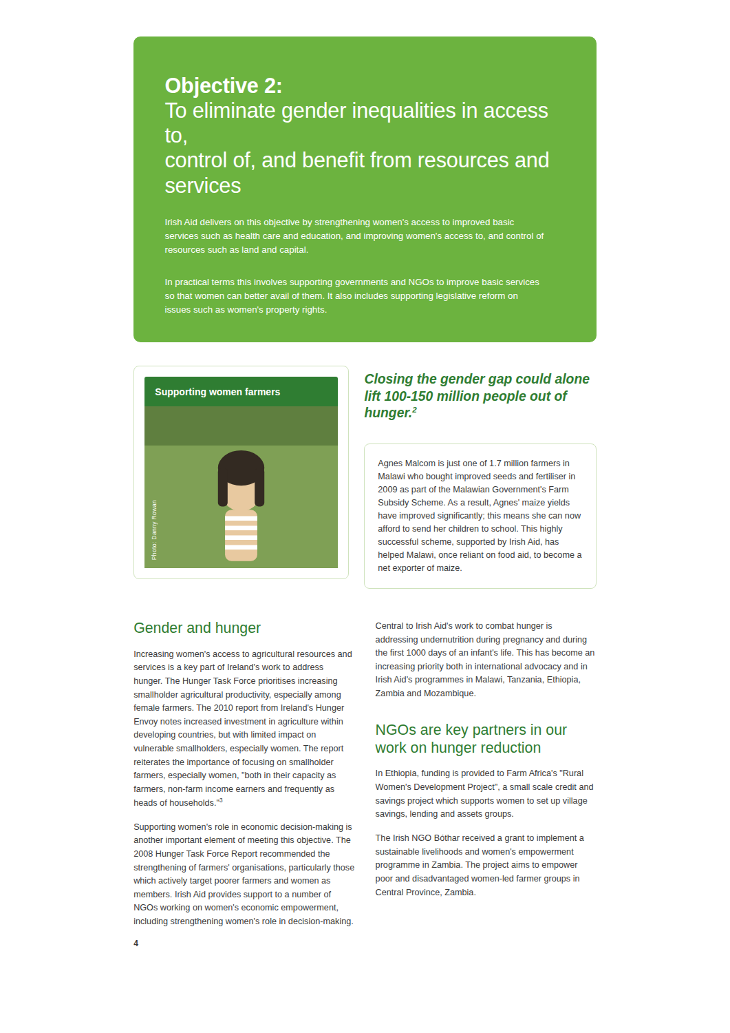Objective 2: To eliminate gender inequalities in access to, control of, and benefit from resources and services
Irish Aid delivers on this objective by strengthening women's access to improved basic services such as health care and education, and improving women's access to, and control of resources such as land and capital.
In practical terms this involves supporting governments and NGOs to improve basic services so that women can better avail of them. It also includes supporting legislative reform on issues such as women's property rights.
Supporting women farmers
Photo: Danny Rowan
Closing the gender gap could alone lift 100-150 million people out of hunger.2
Agnes Malcom is just one of 1.7 million farmers in Malawi who bought improved seeds and fertiliser in 2009 as part of the Malawian Government's Farm Subsidy Scheme. As a result, Agnes' maize yields have improved significantly; this means she can now afford to send her children to school. This highly successful scheme, supported by Irish Aid, has helped Malawi, once reliant on food aid, to become a net exporter of maize.
Gender and hunger
Increasing women's access to agricultural resources and services is a key part of Ireland's work to address hunger. The Hunger Task Force prioritises increasing smallholder agricultural productivity, especially among female farmers. The 2010 report from Ireland's Hunger Envoy notes increased investment in agriculture within developing countries, but with limited impact on vulnerable smallholders, especially women. The report reiterates the importance of focusing on smallholder farmers, especially women, "both in their capacity as farmers, non-farm income earners and frequently as heads of households."3
Supporting women's role in economic decision-making is another important element of meeting this objective. The 2008 Hunger Task Force Report recommended the strengthening of farmers' organisations, particularly those which actively target poorer farmers and women as members. Irish Aid provides support to a number of NGOs working on women's economic empowerment, including strengthening women's role in decision-making.
Central to Irish Aid's work to combat hunger is addressing undernutrition during pregnancy and during the first 1000 days of an infant's life. This has become an increasing priority both in international advocacy and in Irish Aid's programmes in Malawi, Tanzania, Ethiopia, Zambia and Mozambique.
NGOs are key partners in our work on hunger reduction
In Ethiopia, funding is provided to Farm Africa's "Rural Women's Development Project", a small scale credit and savings project which supports women to set up village savings, lending and assets groups.
The Irish NGO Bóthar received a grant to implement a sustainable livelihoods and women's empowerment programme in Zambia. The project aims to empower poor and disadvantaged women-led farmer groups in Central Province, Zambia.
4